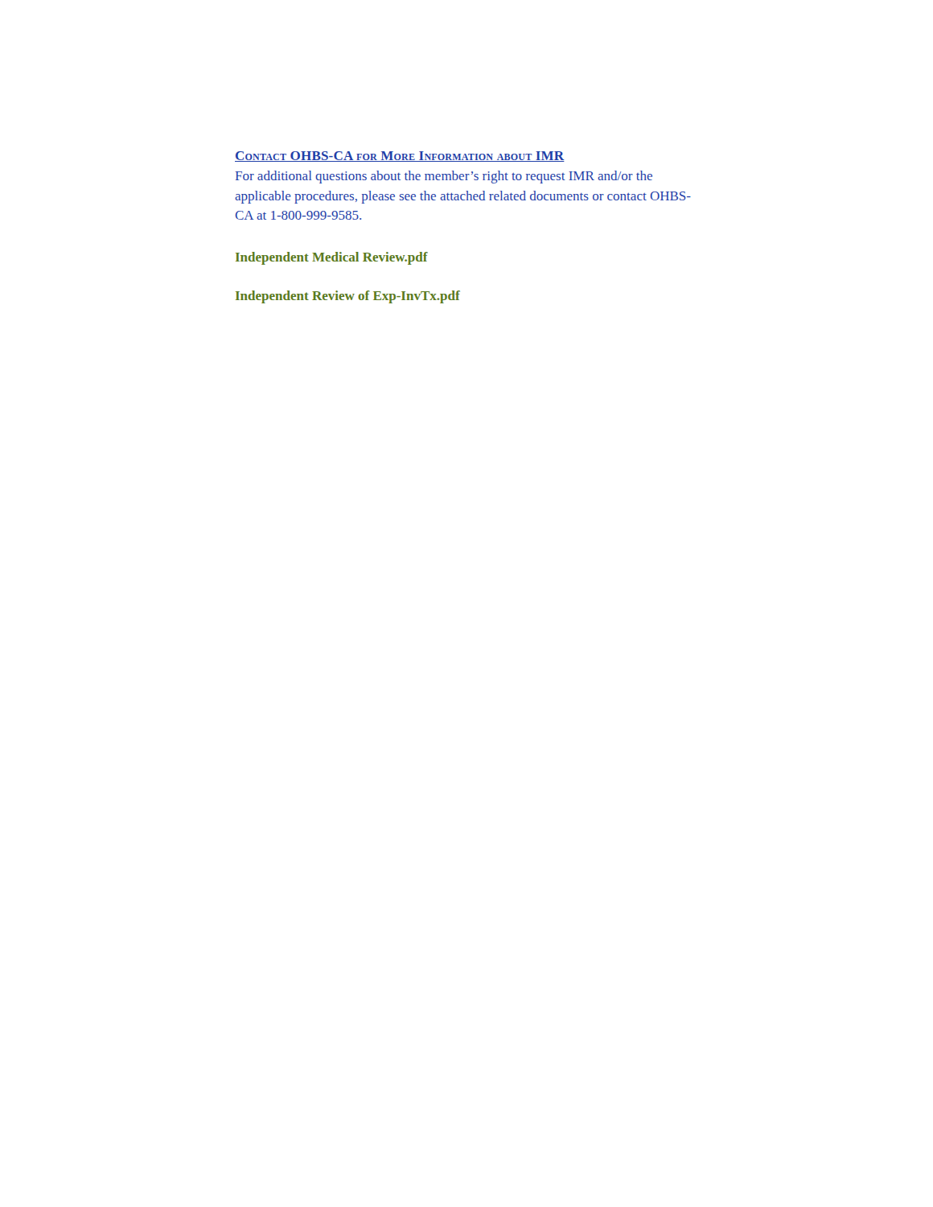Contact OHBS-CA for More Information about IMR
For additional questions about the member’s right to request IMR and/or the applicable procedures, please see the attached related documents or contact OHBS-CA at 1-800-999-9585.
Independent Medical Review.pdf
Independent Review of Exp-InvTx.pdf